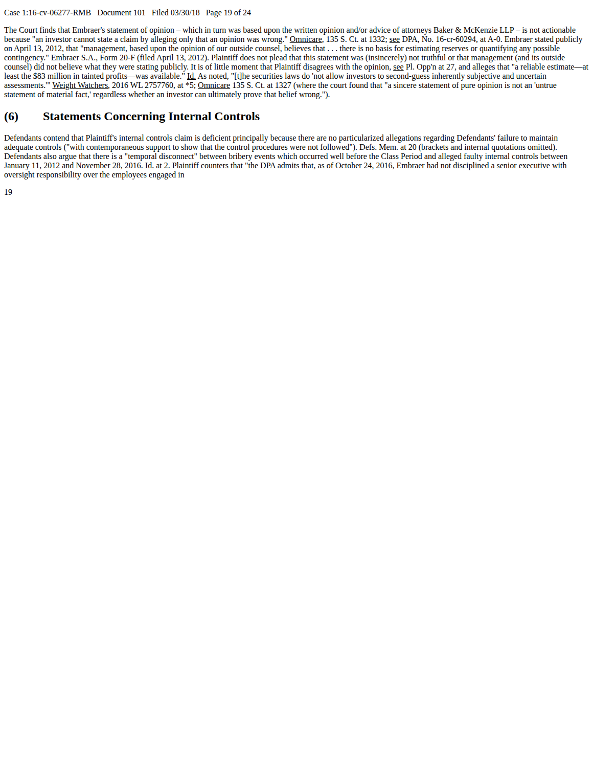Case 1:16-cv-06277-RMB Document 101 Filed 03/30/18 Page 19 of 24
The Court finds that Embraer's statement of opinion – which in turn was based upon the written opinion and/or advice of attorneys Baker & McKenzie LLP – is not actionable because "an investor cannot state a claim by alleging only that an opinion was wrong." Omnicare, 135 S. Ct. at 1332; see DPA, No. 16-cr-60294, at A-0. Embraer stated publicly on April 13, 2012, that "management, based upon the opinion of our outside counsel, believes that . . . there is no basis for estimating reserves or quantifying any possible contingency." Embraer S.A., Form 20-F (filed April 13, 2012). Plaintiff does not plead that this statement was (insincerely) not truthful or that management (and its outside counsel) did not believe what they were stating publicly. It is of little moment that Plaintiff disagrees with the opinion, see Pl. Opp'n at 27, and alleges that "a reliable estimate—at least the $83 million in tainted profits—was available." Id. As noted, "[t]he securities laws do 'not allow investors to second-guess inherently subjective and uncertain assessments.'" Weight Watchers, 2016 WL 2757760, at *5; Omnicare 135 S. Ct. at 1327 (where the court found that "a sincere statement of pure opinion is not an 'untrue statement of material fact,' regardless whether an investor can ultimately prove that belief wrong.").
(6) Statements Concerning Internal Controls
Defendants contend that Plaintiff's internal controls claim is deficient principally because there are no particularized allegations regarding Defendants' failure to maintain adequate controls ("with contemporaneous support to show that the control procedures were not followed"). Defs. Mem. at 20 (brackets and internal quotations omitted). Defendants also argue that there is a "temporal disconnect" between bribery events which occurred well before the Class Period and alleged faulty internal controls between January 11, 2012 and November 28, 2016. Id. at 2. Plaintiff counters that "the DPA admits that, as of October 24, 2016, Embraer had not disciplined a senior executive with oversight responsibility over the employees engaged in
19